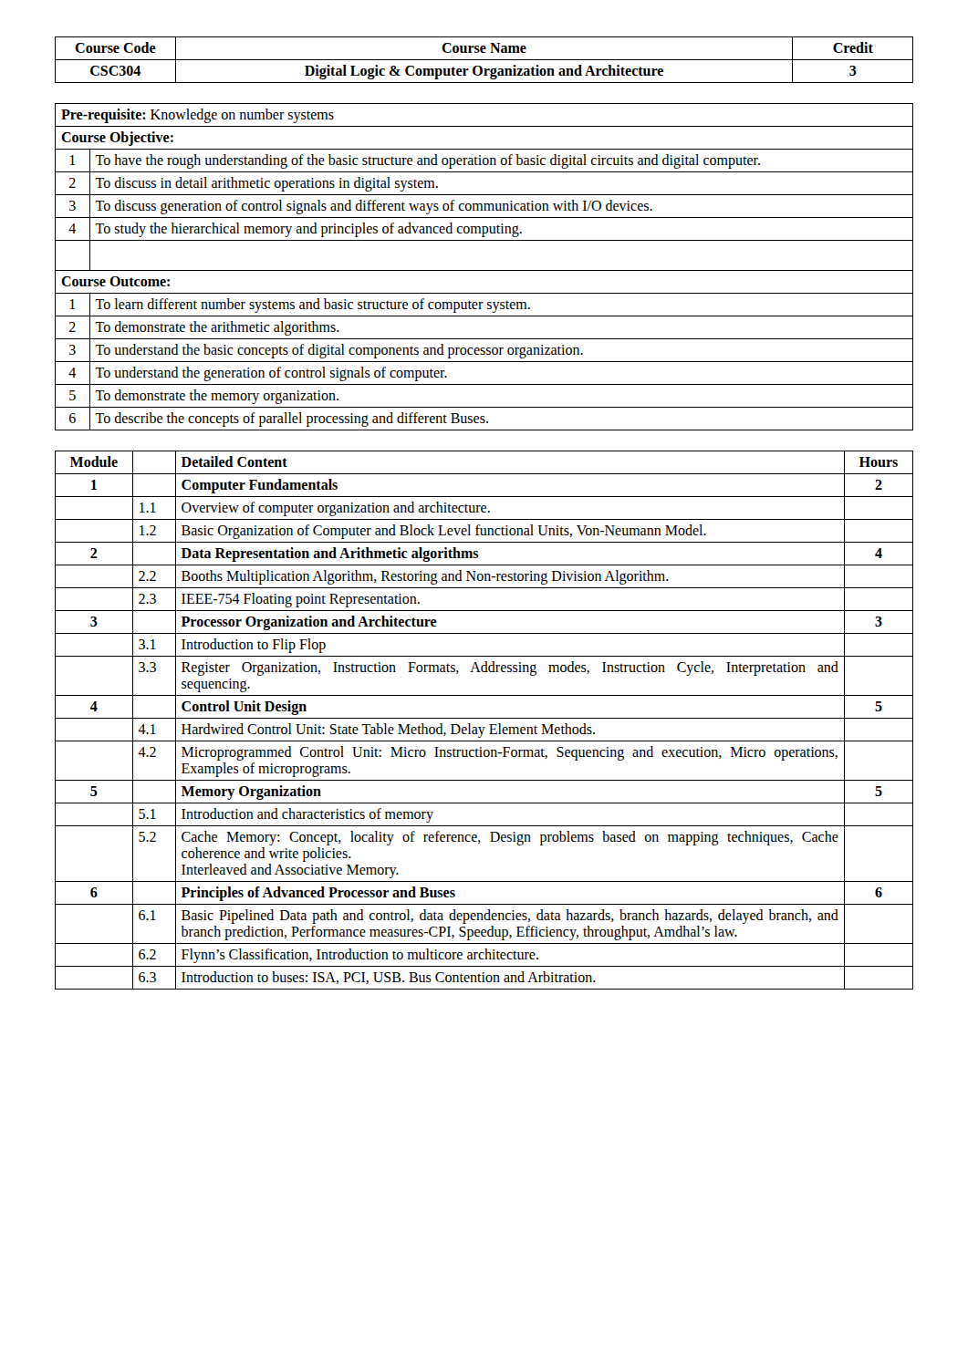| Course Code | Course Name | Credit |
| CSC304 | Digital Logic & Computer Organization and Architecture | 3 |
| Pre-requisite: Knowledge on number systems |
| Course Objective: |
| 1 | To have the rough understanding of the basic structure and operation of basic digital circuits and digital computer. |
| 2 | To discuss in detail arithmetic operations in digital system. |
| 3 | To discuss generation of control signals and different ways of communication with I/O devices. |
| 4 | To study the hierarchical memory and principles of advanced computing. |
| Course Outcome: |
| 1 | To learn different number systems and basic structure of computer system. |
| 2 | To demonstrate the arithmetic algorithms. |
| 3 | To understand the basic concepts of digital components and processor organization. |
| 4 | To understand the generation of control signals of computer. |
| 5 | To demonstrate the memory organization. |
| 6 | To describe the concepts of parallel processing and different Buses. |
| Module | | Detailed Content | Hours |
| 1 | | Computer Fundamentals | 2 |
| | 1.1 | Overview of computer organization and architecture. | |
| | 1.2 | Basic Organization of Computer and Block Level functional Units, Von-Neumann Model. | |
| 2 | | Data Representation and Arithmetic algorithms | 4 |
| | 2.2 | Booths Multiplication Algorithm, Restoring and Non-restoring Division Algorithm. | |
| | 2.3 | IEEE-754 Floating point Representation. | |
| 3 | | Processor Organization and Architecture | 3 |
| | 3.1 | Introduction to Flip Flop | |
| | 3.3 | Register Organization, Instruction Formats, Addressing modes, Instruction Cycle, Interpretation and sequencing. | |
| 4 | | Control Unit Design | 5 |
| | 4.1 | Hardwired Control Unit: State Table Method, Delay Element Methods. | |
| | 4.2 | Microprogrammed Control Unit: Micro Instruction-Format, Sequencing and execution, Micro operations, Examples of microprograms. | |
| 5 | | Memory Organization | 5 |
| | 5.1 | Introduction and characteristics of memory | |
| | 5.2 | Cache Memory: Concept, locality of reference, Design problems based on mapping techniques, Cache coherence and write policies. Interleaved and Associative Memory. | |
| 6 | | Principles of Advanced Processor and Buses | 6 |
| | 6.1 | Basic Pipelined Data path and control, data dependencies, data hazards, branch hazards, delayed branch, and branch prediction, Performance measures-CPI, Speedup, Efficiency, throughput, Amdhal’s law. | |
| | 6.2 | Flynn’s Classification, Introduction to multicore architecture. | |
| | 6.3 | Introduction to buses: ISA, PCI, USB. Bus Contention and Arbitration. | |